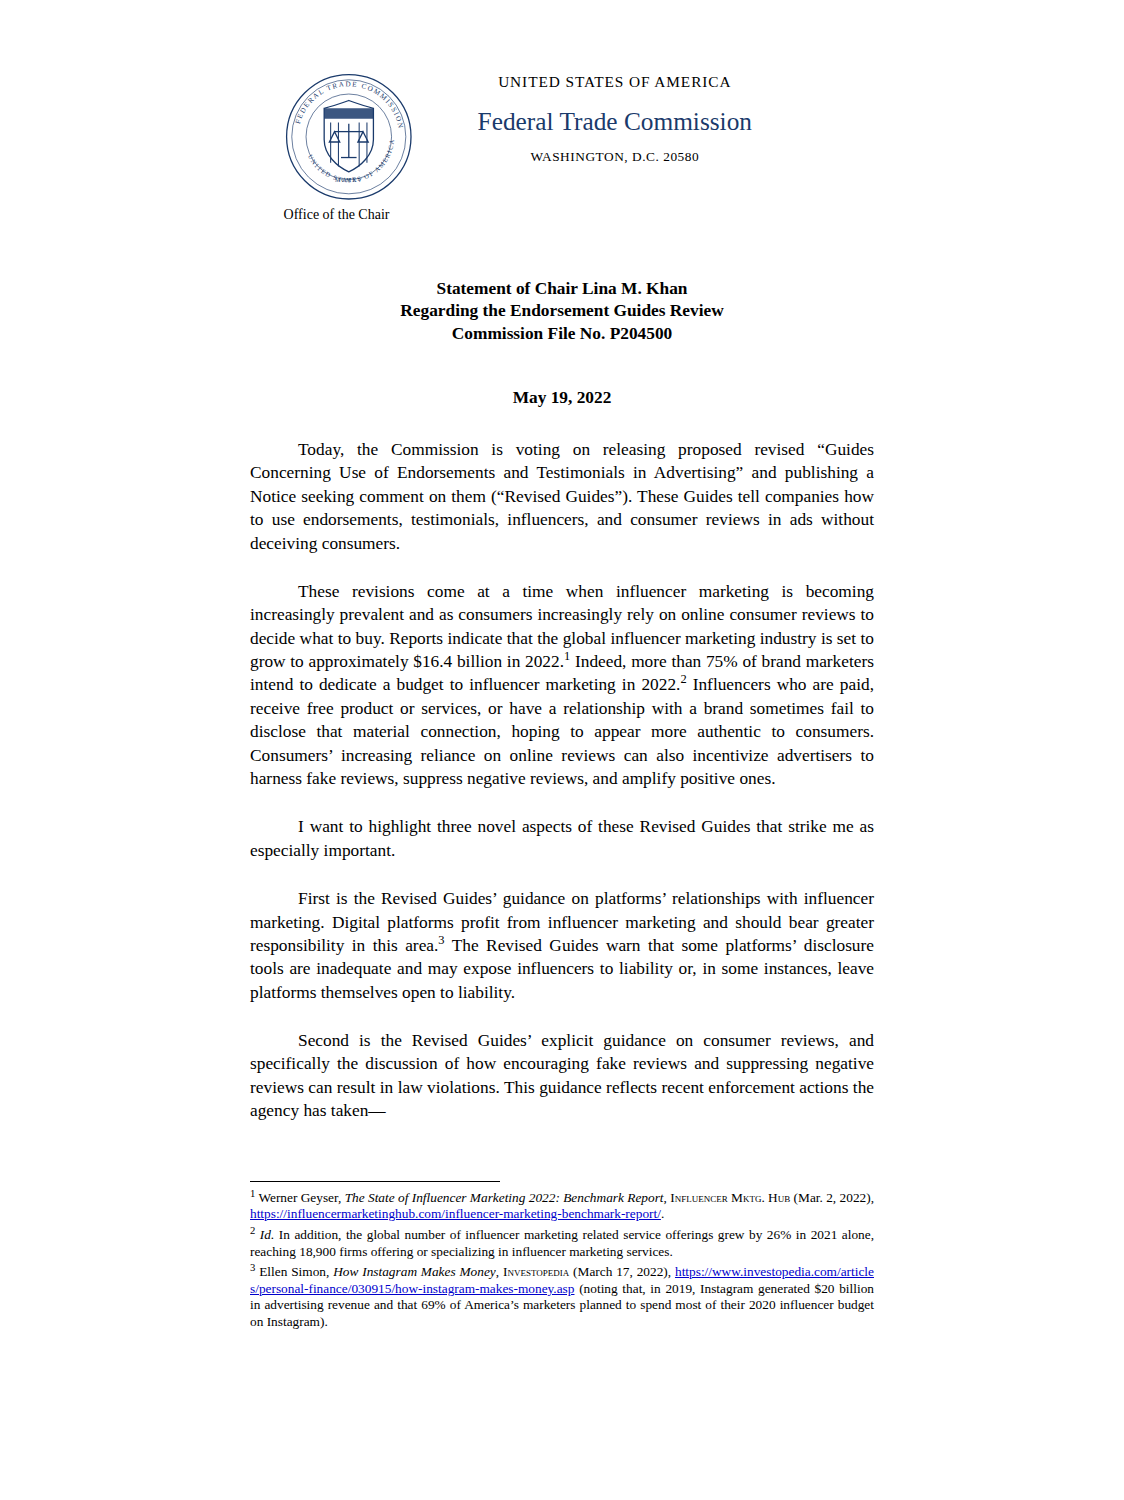FEDERAL TRADE COMMISSION UNITED STATES OF AMERICA MCMXV
UNITED STATES OF AMERICA
Federal Trade Commission
WASHINGTON, D.C. 20580
Office of the Chair
Statement of Chair Lina M. Khan
Regarding the Endorsement Guides Review
Commission File No. P204500
May 19, 2022
Today, the Commission is voting on releasing proposed revised “Guides Concerning Use of Endorsements and Testimonials in Advertising” and publishing a Notice seeking comment on them (“Revised Guides”). These Guides tell companies how to use endorsements, testimonials, influencers, and consumer reviews in ads without deceiving consumers.
These revisions come at a time when influencer marketing is becoming increasingly prevalent and as consumers increasingly rely on online consumer reviews to decide what to buy. Reports indicate that the global influencer marketing industry is set to grow to approximately $16.4 billion in 2022.1 Indeed, more than 75% of brand marketers intend to dedicate a budget to influencer marketing in 2022.2 Influencers who are paid, receive free product or services, or have a relationship with a brand sometimes fail to disclose that material connection, hoping to appear more authentic to consumers. Consumers’ increasing reliance on online reviews can also incentivize advertisers to harness fake reviews, suppress negative reviews, and amplify positive ones.
I want to highlight three novel aspects of these Revised Guides that strike me as especially important.
First is the Revised Guides’ guidance on platforms’ relationships with influencer marketing. Digital platforms profit from influencer marketing and should bear greater responsibility in this area.3 The Revised Guides warn that some platforms’ disclosure tools are inadequate and may expose influencers to liability or, in some instances, leave platforms themselves open to liability.
Second is the Revised Guides’ explicit guidance on consumer reviews, and specifically the discussion of how encouraging fake reviews and suppressing negative reviews can result in law violations. This guidance reflects recent enforcement actions the agency has taken—
1 Werner Geyser, The State of Influencer Marketing 2022: Benchmark Report, Influencer Mktg. Hub (Mar. 2, 2022), https://influencermarketinghub.com/influencer-marketing-benchmark-report/.
2 Id. In addition, the global number of influencer marketing related service offerings grew by 26% in 2021 alone, reaching 18,900 firms offering or specializing in influencer marketing services.
3 Ellen Simon, How Instagram Makes Money, Investopedia (March 17, 2022), https://www.investopedia.com/articles/personal-finance/030915/how-instagram-makes-money.asp (noting that, in 2019, Instagram generated $20 billion in advertising revenue and that 69% of America’s marketers planned to spend most of their 2020 influencer budget on Instagram).